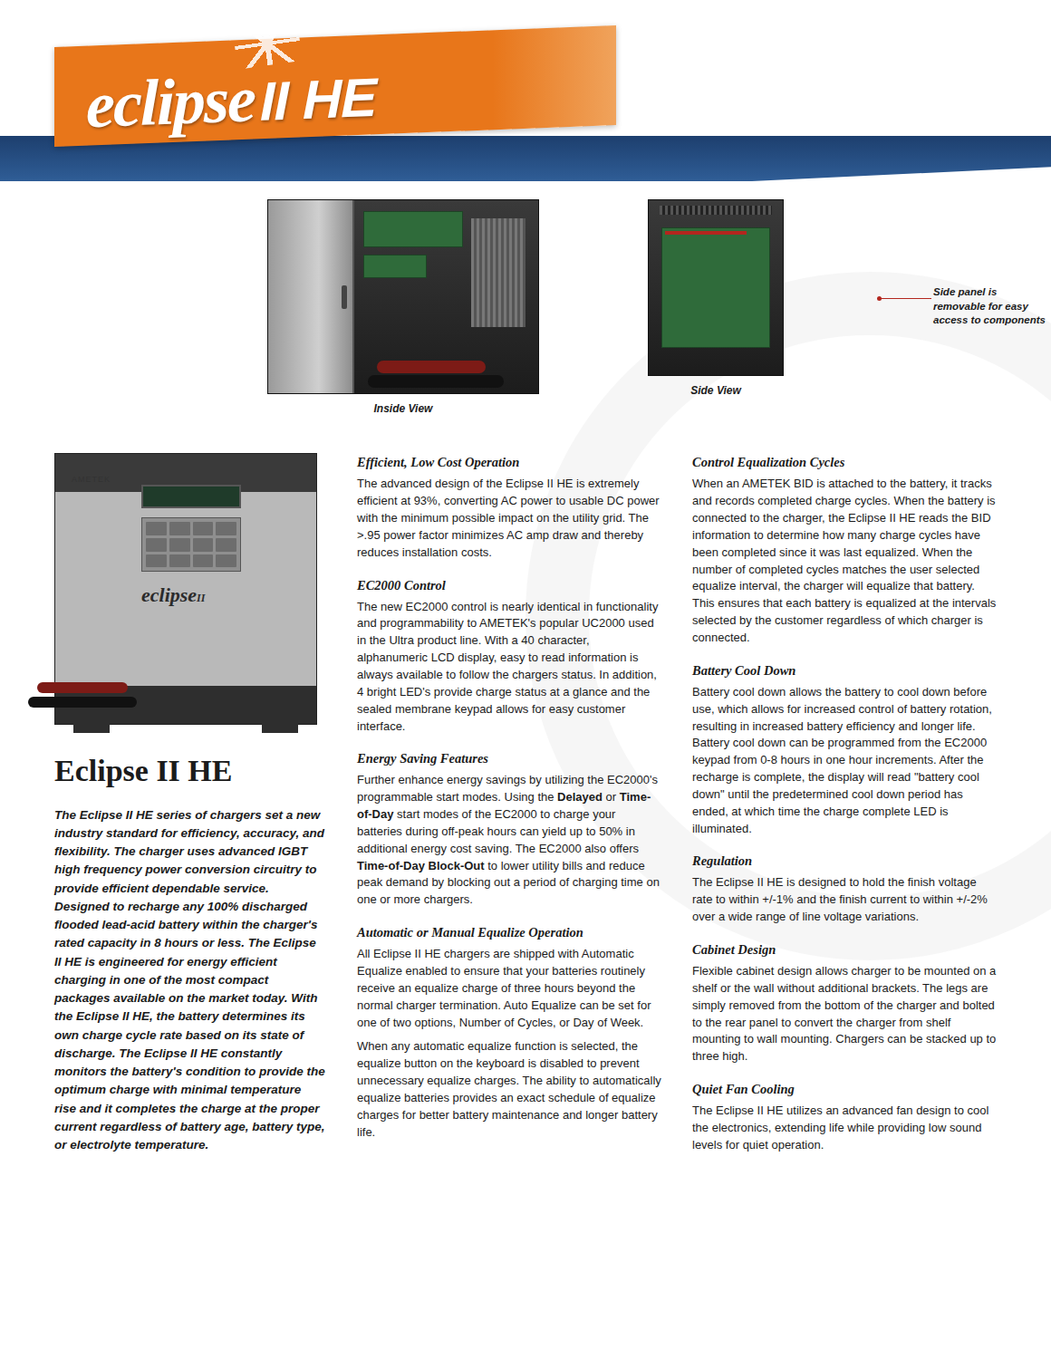eclipseII HE
Inside View
Side View
Side panel is removable for easy access to components
AMETEK
eclipseII
Eclipse II HE
The Eclipse II HE series of chargers set a new industry standard for efficiency, accuracy, and flexibility. The charger uses advanced IGBT high frequency power conversion circuitry to provide efficient dependable service. Designed to recharge any 100% discharged flooded lead-acid battery within the charger's rated capacity in 8 hours or less. The Eclipse II HE is engineered for energy efficient charging in one of the most compact packages available on the market today. With the Eclipse II HE, the battery determines its own charge cycle rate based on its state of discharge. The Eclipse II HE constantly monitors the battery's condition to provide the optimum charge with minimal temperature rise and it completes the charge at the proper current regardless of battery age, battery type, or electrolyte temperature.
Efficient, Low Cost Operation
The advanced design of the Eclipse II HE is extremely efficient at 93%, converting AC power to usable DC power with the minimum possible impact on the utility grid. The >.95 power factor minimizes AC amp draw and thereby reduces installation costs.
EC2000 Control
The new EC2000 control is nearly identical in functionality and programmability to AMETEK's popular UC2000 used in the Ultra product line. With a 40 character, alphanumeric LCD display, easy to read information is always available to follow the chargers status. In addition, 4 bright LED's provide charge status at a glance and the sealed membrane keypad allows for easy customer interface.
Energy Saving Features
Further enhance energy savings by utilizing the EC2000's programmable start modes. Using the Delayed or Time-of-Day start modes of the EC2000 to charge your batteries during off-peak hours can yield up to 50% in additional energy cost saving. The EC2000 also offers Time-of-Day Block-Out to lower utility bills and reduce peak demand by blocking out a period of charging time on one or more chargers.
Automatic or Manual Equalize Operation
All Eclipse II HE chargers are shipped with Automatic Equalize enabled to ensure that your batteries routinely receive an equalize charge of three hours beyond the normal charger termination. Auto Equalize can be set for one of two options, Number of Cycles, or Day of Week.
When any automatic equalize function is selected, the equalize button on the keyboard is disabled to prevent unnecessary equalize charges. The ability to automatically equalize batteries provides an exact schedule of equalize charges for better battery maintenance and longer battery life.
Control Equalization Cycles
When an AMETEK BID is attached to the battery, it tracks and records completed charge cycles. When the battery is connected to the charger, the Eclipse II HE reads the BID information to determine how many charge cycles have been completed since it was last equalized. When the number of completed cycles matches the user selected equalize interval, the charger will equalize that battery. This ensures that each battery is equalized at the intervals selected by the customer regardless of which charger is connected.
Battery Cool Down
Battery cool down allows the battery to cool down before use, which allows for increased control of battery rotation, resulting in increased battery efficiency and longer life. Battery cool down can be programmed from the EC2000 keypad from 0-8 hours in one hour increments. After the recharge is complete, the display will read "battery cool down" until the predetermined cool down period has ended, at which time the charge complete LED is illuminated.
Regulation
The Eclipse II HE is designed to hold the finish voltage rate to within +/-1% and the finish current to within +/-2% over a wide range of line voltage variations.
Cabinet Design
Flexible cabinet design allows charger to be mounted on a shelf or the wall without additional brackets. The legs are simply removed from the bottom of the charger and bolted to the rear panel to convert the charger from shelf mounting to wall mounting. Chargers can be stacked up to three high.
Quiet Fan Cooling
The Eclipse II HE utilizes an advanced fan design to cool the electronics, extending life while providing low sound levels for quiet operation.